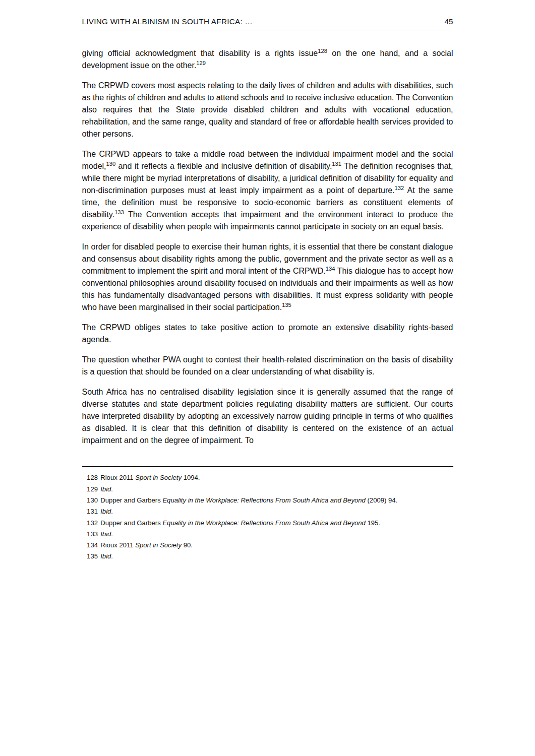Living with albinism in South Africa: … 45
giving official acknowledgment that disability is a rights issue128 on the one hand, and a social development issue on the other.129
The CRPWD covers most aspects relating to the daily lives of children and adults with disabilities, such as the rights of children and adults to attend schools and to receive inclusive education. The Convention also requires that the State provide disabled children and adults with vocational education, rehabilitation, and the same range, quality and standard of free or affordable health services provided to other persons.
The CRPWD appears to take a middle road between the individual impairment model and the social model,130 and it reflects a flexible and inclusive definition of disability.131 The definition recognises that, while there might be myriad interpretations of disability, a juridical definition of disability for equality and non-discrimination purposes must at least imply impairment as a point of departure.132 At the same time, the definition must be responsive to socio-economic barriers as constituent elements of disability.133 The Convention accepts that impairment and the environment interact to produce the experience of disability when people with impairments cannot participate in society on an equal basis.
In order for disabled people to exercise their human rights, it is essential that there be constant dialogue and consensus about disability rights among the public, government and the private sector as well as a commitment to implement the spirit and moral intent of the CRPWD.134 This dialogue has to accept how conventional philosophies around disability focused on individuals and their impairments as well as how this has fundamentally disadvantaged persons with disabilities. It must express solidarity with people who have been marginalised in their social participation.135
The CRPWD obliges states to take positive action to promote an extensive disability rights-based agenda.
The question whether PWA ought to contest their health-related discrimination on the basis of disability is a question that should be founded on a clear understanding of what disability is.
South Africa has no centralised disability legislation since it is generally assumed that the range of diverse statutes and state department policies regulating disability matters are sufficient. Our courts have interpreted disability by adopting an excessively narrow guiding principle in terms of who qualifies as disabled. It is clear that this definition of disability is centered on the existence of an actual impairment and on the degree of impairment. To
128 Rioux 2011 Sport in Society 1094.
129 Ibid.
130 Dupper and Garbers Equality in the Workplace: Reflections From South Africa and Beyond (2009) 94.
131 Ibid.
132 Dupper and Garbers Equality in the Workplace: Reflections From South Africa and Beyond 195.
133 Ibid.
134 Rioux 2011 Sport in Society 90.
135 Ibid.